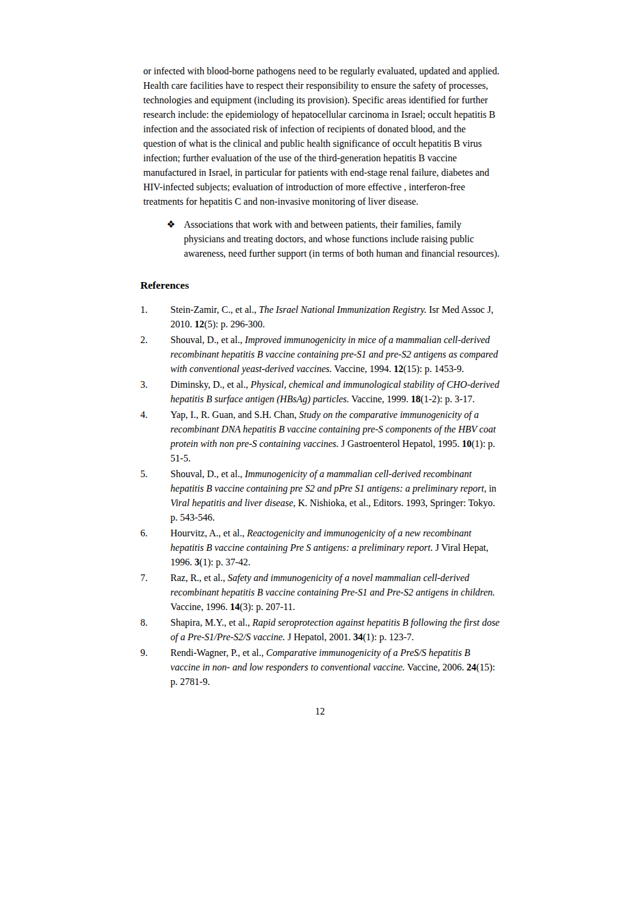or infected with blood-borne pathogens need to be regularly evaluated, updated and applied. Health care facilities have to respect their responsibility to ensure the safety of processes, technologies and equipment (including its provision). Specific areas identified for further research include: the epidemiology of hepatocellular carcinoma in Israel; occult hepatitis B infection and the associated risk of infection of recipients of donated blood, and the question of what is the clinical and public health significance of occult hepatitis B virus infection; further evaluation of the use of the third-generation hepatitis B vaccine manufactured in Israel, in particular for patients with end-stage renal failure, diabetes and HIV-infected subjects; evaluation of introduction of more effective , interferon-free treatments for hepatitis C and non-invasive monitoring of liver disease.
Associations that work with and between patients, their families, family physicians and treating doctors, and whose functions include raising public awareness, need further support (in terms of both human and financial resources).
References
Stein-Zamir, C., et al., The Israel National Immunization Registry. Isr Med Assoc J, 2010. 12(5): p. 296-300.
Shouval, D., et al., Improved immunogenicity in mice of a mammalian cell-derived recombinant hepatitis B vaccine containing pre-S1 and pre-S2 antigens as compared with conventional yeast-derived vaccines. Vaccine, 1994. 12(15): p. 1453-9.
Diminsky, D., et al., Physical, chemical and immunological stability of CHO-derived hepatitis B surface antigen (HBsAg) particles. Vaccine, 1999. 18(1-2): p. 3-17.
Yap, I., R. Guan, and S.H. Chan, Study on the comparative immunogenicity of a recombinant DNA hepatitis B vaccine containing pre-S components of the HBV coat protein with non pre-S containing vaccines. J Gastroenterol Hepatol, 1995. 10(1): p. 51-5.
Shouval, D., et al., Immunogenicity of a mammalian cell-derived recombinant hepatitis B vaccine containing pre S2 and pPre S1 antigens: a preliminary report, in Viral hepatitis and liver disease, K. Nishioka, et al., Editors. 1993, Springer: Tokyo. p. 543-546.
Hourvitz, A., et al., Reactogenicity and immunogenicity of a new recombinant hepatitis B vaccine containing Pre S antigens: a preliminary report. J Viral Hepat, 1996. 3(1): p. 37-42.
Raz, R., et al., Safety and immunogenicity of a novel mammalian cell-derived recombinant hepatitis B vaccine containing Pre-S1 and Pre-S2 antigens in children. Vaccine, 1996. 14(3): p. 207-11.
Shapira, M.Y., et al., Rapid seroprotection against hepatitis B following the first dose of a Pre-S1/Pre-S2/S vaccine. J Hepatol, 2001. 34(1): p. 123-7.
Rendi-Wagner, P., et al., Comparative immunogenicity of a PreS/S hepatitis B vaccine in non- and low responders to conventional vaccine. Vaccine, 2006. 24(15): p. 2781-9.
12